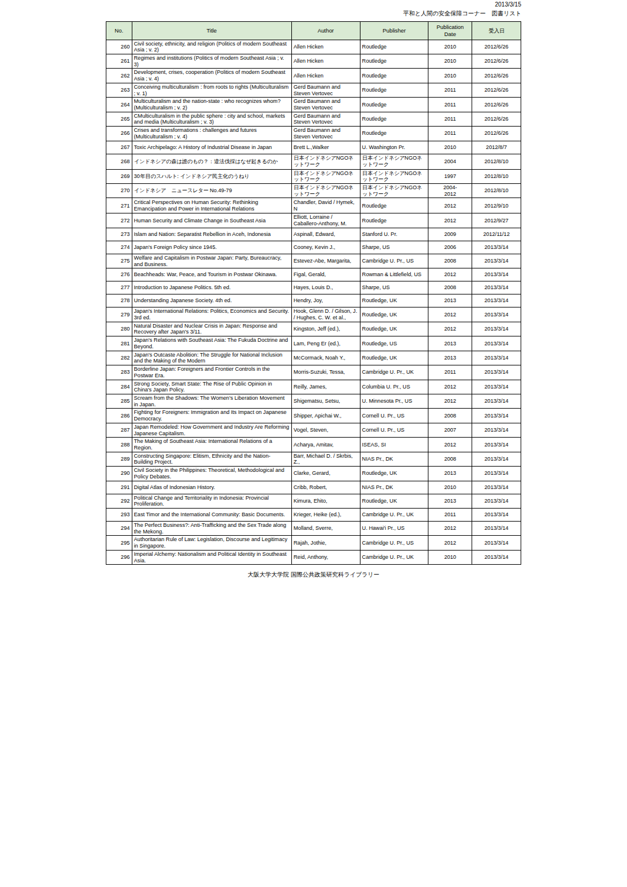2013/3/15
平和と人間の安全保障コーナー　図書リスト
| No. | Title | Author | Publisher | Publication Date | 受入日 |
| --- | --- | --- | --- | --- | --- |
| 260 | Civil society, ethnicity, and religion (Politics of modern Southeast Asia ; v. 2) | Allen Hicken | Routledge | 2010 | 2012/6/26 |
| 261 | Regimes and institutions (Politics of modern Southeast Asia ; v. 3) | Allen Hicken | Routledge | 2010 | 2012/6/26 |
| 262 | Development, crises, cooperation (Politics of modern Southeast Asia ; v. 4) | Allen Hicken | Routledge | 2010 | 2012/6/26 |
| 263 | Conceiving multiculturalism : from roots to rights (Multiculturalism ; v. 1) | Gerd Baumann and Steven Vertovec | Routledge | 2011 | 2012/6/26 |
| 264 | Multiculturalism and the nation-state : who recognizes whom? (Multiculturalism ; v. 2) | Gerd Baumann and Steven Vertovec | Routledge | 2011 | 2012/6/26 |
| 265 | CMulticulturalism in the public sphere : city and school, markets and media (Multiculturalism ; v. 3) | Gerd Baumann and Steven Vertovec | Routledge | 2011 | 2012/6/26 |
| 266 | Crises and transformations : challenges and futures (Multiculturalism ; v. 4) | Gerd Baumann and Steven Vertovec | Routledge | 2011 | 2012/6/26 |
| 267 | Toxic Archipelago: A History of Industrial Disease in Japan | Brett L.,Walker | U. Washington Pr. | 2010 | 2012/8/7 |
| 268 | インドネシアの森は誰のもの？：違法伐採はなぜ起きるのか | 日本インドネシアNGOネットワーク | 日本インドネシアNGOネットワーク | 2004 | 2012/8/10 |
| 269 | 30年目のスハルト: インドネシア民主化のうねり | 日本インドネシアNGOネットワーク | 日本インドネシアNGOネットワーク | 1997 | 2012/8/10 |
| 270 | インドネシア ニュースレター No.49-79 | 日本インドネシアNGOネットワーク | 日本インドネシアNGOネットワーク | 2004- 2012 | 2012/8/10 |
| 271 | Critical Perspectives on Human Security: Rethinking Emancipation and Power in International Relations | Chandler, David / Hymek, N | Routledge | 2012 | 2012/9/10 |
| 272 | Human Security and Climate Change in Southeast Asia | Elliott, Lorraine / Caballero-Anthony, M. | Routledge | 2012 | 2012/9/27 |
| 273 | Islam and Nation: Separatist Rebellion in Aceh, Indonesia | Aspinall, Edward, | Stanford U. Pr. | 2009 | 2012/11/12 |
| 274 | Japan's Foreign Policy since 1945. | Cooney, Kevin J., | Sharpe, US | 2006 | 2013/3/14 |
| 275 | Welfare and Capitalism in Postwar Japan: Party, Bureaucracy, and Business. | Estevez-Abe, Margarita, | Cambridge U. Pr., US | 2008 | 2013/3/14 |
| 276 | Beachheads: War, Peace, and Tourism in Postwar Okinawa. | Figal, Gerald, | Rowman & Littlefield, US | 2012 | 2013/3/14 |
| 277 | Introduction to Japanese Politics. 5th ed. | Hayes, Louis D., | Sharpe, US | 2008 | 2013/3/14 |
| 278 | Understanding Japanese Society. 4th ed. | Hendry, Joy, | Routledge, UK | 2013 | 2013/3/14 |
| 279 | Japan's International Relations: Politics, Economics and Security. 3rd ed. | Hook, Glenn D. / Gilson, J. / Hughes, C. W. et al., | Routledge, UK | 2012 | 2013/3/14 |
| 280 | Natural Disaster and Nuclear Crisis in Japan: Response and Recovery after Japan's 3/11. | Kingston, Jeff (ed.), | Routledge, UK | 2012 | 2013/3/14 |
| 281 | Japan's Relations with Southeast Asia: The Fukuda Doctrine and Beyond. | Lam, Peng Er (ed.), | Routledge, US | 2013 | 2013/3/14 |
| 282 | Japan's Outcaste Abolition: The Struggle for National Inclusion and the Making of the Modern | McCormack, Noah Y., | Routledge, UK | 2013 | 2013/3/14 |
| 283 | Borderline Japan: Foreigners and Frontier Controls in the Postwar Era. | Morris-Suzuki, Tessa, | Cambridge U. Pr., UK | 2011 | 2013/3/14 |
| 284 | Strong Society, Smart State: The Rise of Public Opinion in China's Japan Policy. | Reilly, James, | Columbia U. Pr., US | 2012 | 2013/3/14 |
| 285 | Scream from the Shadows: The Women's Liberation Movement in Japan. | Shigematsu, Setsu, | U. Minnesota Pr., US | 2012 | 2013/3/14 |
| 286 | Fighting for Foreigners: Immigration and Its Impact on Japanese Democracy. | Shipper, Apichai W., | Cornell U. Pr., US | 2008 | 2013/3/14 |
| 287 | Japan Remodeled: How Government and Industry Are Reforming Japanese Capitalism. | Vogel, Steven, | Cornell U. Pr., US | 2007 | 2013/3/14 |
| 288 | The Making of Southeast Asia: International Relations of a Region. | Acharya, Amitav, | ISEAS, SI | 2012 | 2013/3/14 |
| 289 | Constructing Singapore: Elitism, Ethnicity and the Nation-Building Project. | Barr, Michael D. / Skrbis, Z., | NIAS Pr., DK | 2008 | 2013/3/14 |
| 290 | Civil Society in the Philippines: Theoretical, Methodological and Policy Debates. | Clarke, Gerard, | Routledge, UK | 2013 | 2013/3/14 |
| 291 | Digital Atlas of Indonesian History. | Cribb, Robert, | NIAS Pr., DK | 2010 | 2013/3/14 |
| 292 | Political Change and Territoriality in Indonesia: Provincial Proliferation. | Kimura, Ehito, | Routledge, UK | 2013 | 2013/3/14 |
| 293 | East Timor and the International Community: Basic Documents. | Krieger, Heike (ed.), | Cambridge U. Pr., UK | 2011 | 2013/3/14 |
| 294 | The Perfect Business?: Anti-Trafficking and the Sex Trade along the Mekong. | Molland, Sverre, | U. Hawai'i Pr., US | 2012 | 2013/3/14 |
| 295 | Authoritarian Rule of Law: Legislation, Discourse and Legitimacy in Singapore. | Rajah, Jothie, | Cambridge U. Pr., US | 2012 | 2013/3/14 |
| 296 | Imperial Alchemy: Nationalism and Political Identity in Southeast Asia. | Reid, Anthony, | Cambridge U. Pr., UK | 2010 | 2013/3/14 |
大阪大学大学院 国際公共政策研究科ライブラリー